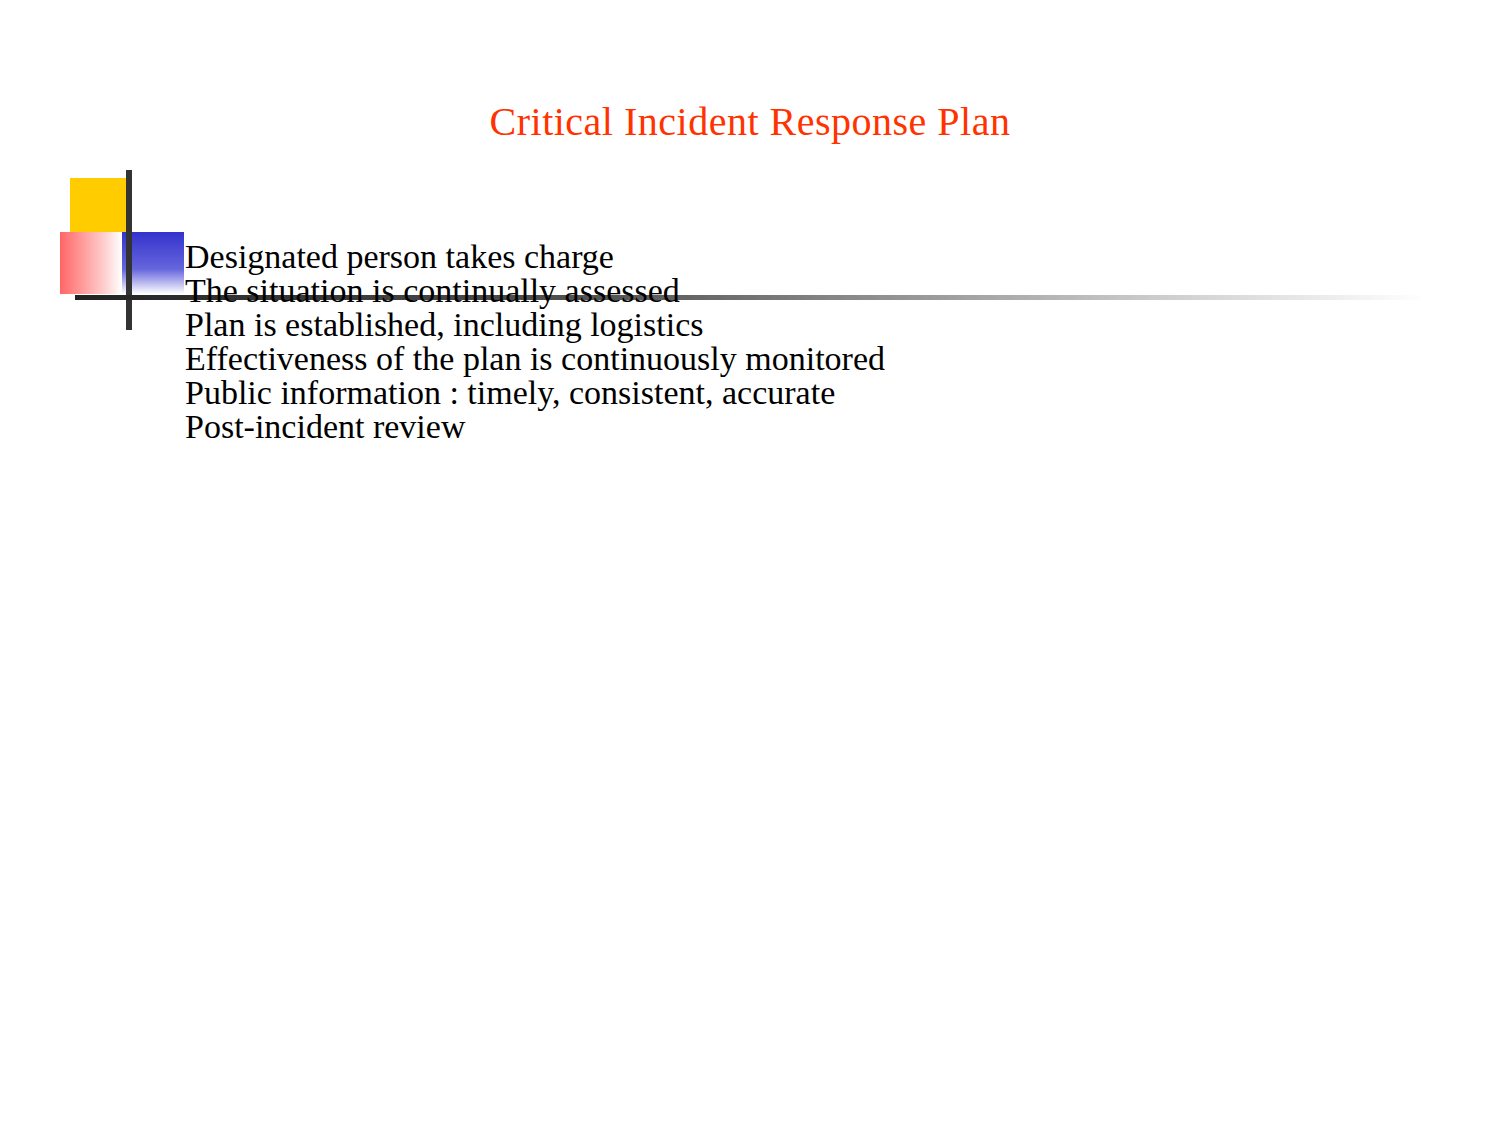Critical Incident Response Plan
Designated person takes charge
The situation is continually assessed
Plan is established, including logistics
Effectiveness of the plan is continuously monitored
Public information : timely, consistent, accurate
Post-incident review